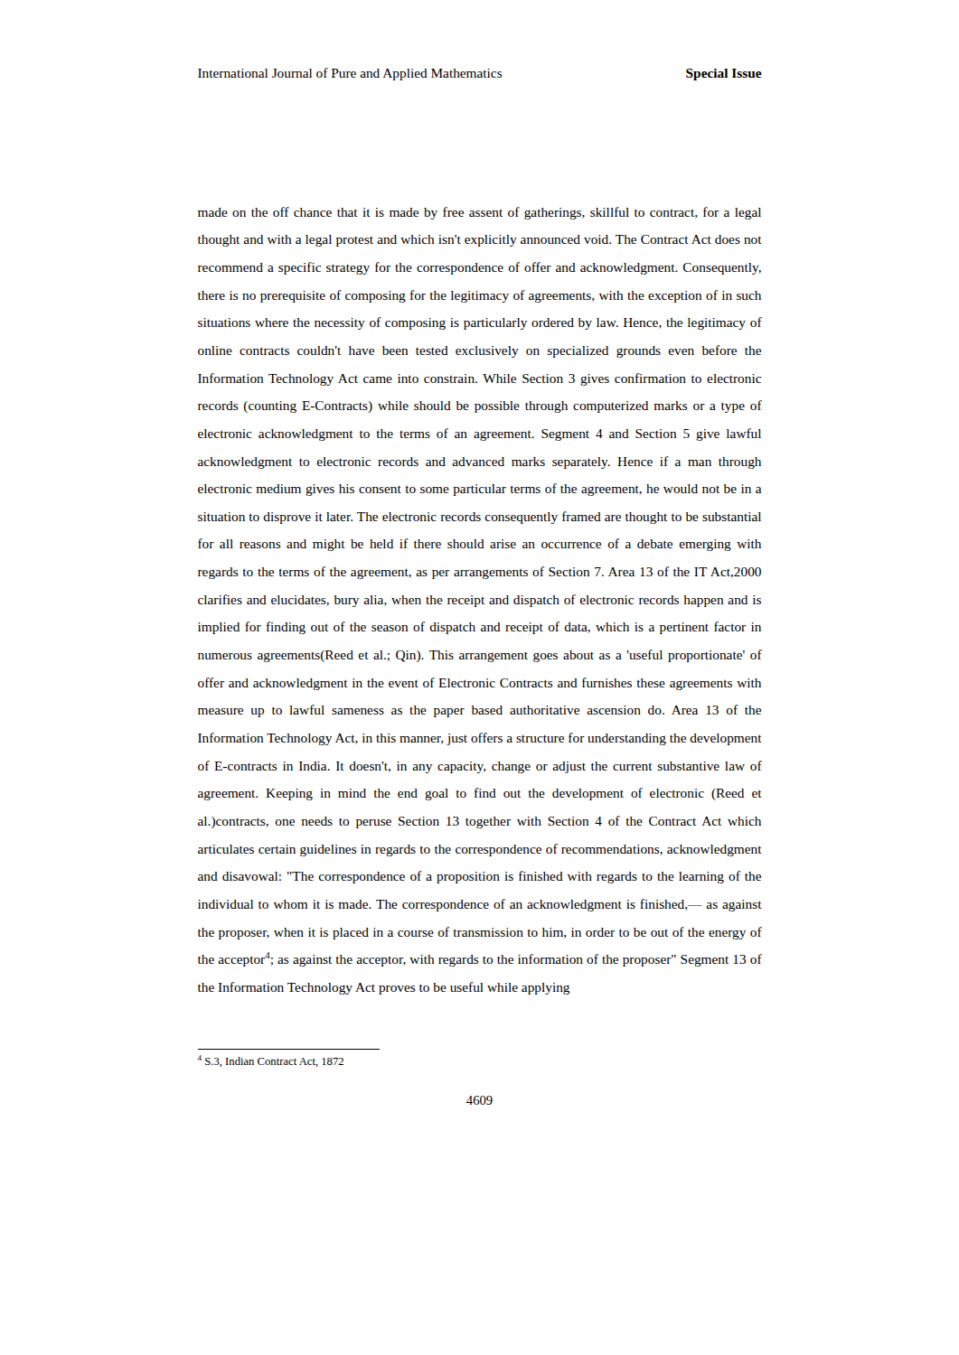International Journal of Pure and Applied Mathematics Special Issue
made on the off chance that it is made by free assent of gatherings, skillful to contract, for a legal thought and with a legal protest and which isn't explicitly announced void. The Contract Act does not recommend a specific strategy for the correspondence of offer and acknowledgment. Consequently, there is no prerequisite of composing for the legitimacy of agreements, with the exception of in such situations where the necessity of composing is particularly ordered by law. Hence, the legitimacy of online contracts couldn't have been tested exclusively on specialized grounds even before the Information Technology Act came into constrain. While Section 3 gives confirmation to electronic records (counting E-Contracts) while should be possible through computerized marks or a type of electronic acknowledgment to the terms of an agreement. Segment 4 and Section 5 give lawful acknowledgment to electronic records and advanced marks separately. Hence if a man through electronic medium gives his consent to some particular terms of the agreement, he would not be in a situation to disprove it later. The electronic records consequently framed are thought to be substantial for all reasons and might be held if there should arise an occurrence of a debate emerging with regards to the terms of the agreement, as per arrangements of Section 7. Area 13 of the IT Act,2000 clarifies and elucidates, bury alia, when the receipt and dispatch of electronic records happen and is implied for finding out of the season of dispatch and receipt of data, which is a pertinent factor in numerous agreements(Reed et al.; Qin). This arrangement goes about as a 'useful proportionate' of offer and acknowledgment in the event of Electronic Contracts and furnishes these agreements with measure up to lawful sameness as the paper based authoritative ascension do. Area 13 of the Information Technology Act, in this manner, just offers a structure for understanding the development of E-contracts in India. It doesn't, in any capacity, change or adjust the current substantive law of agreement. Keeping in mind the end goal to find out the development of electronic (Reed et al.)contracts, one needs to peruse Section 13 together with Section 4 of the Contract Act which articulates certain guidelines in regards to the correspondence of recommendations, acknowledgment and disavowal: "The correspondence of a proposition is finished with regards to the learning of the individual to whom it is made. The correspondence of an acknowledgment is finished,— as against the proposer, when it is placed in a course of transmission to him, in order to be out of the energy of the acceptor4; as against the acceptor, with regards to the information of the proposer" Segment 13 of the Information Technology Act proves to be useful while applying
4 S.3, Indian Contract Act, 1872
4609